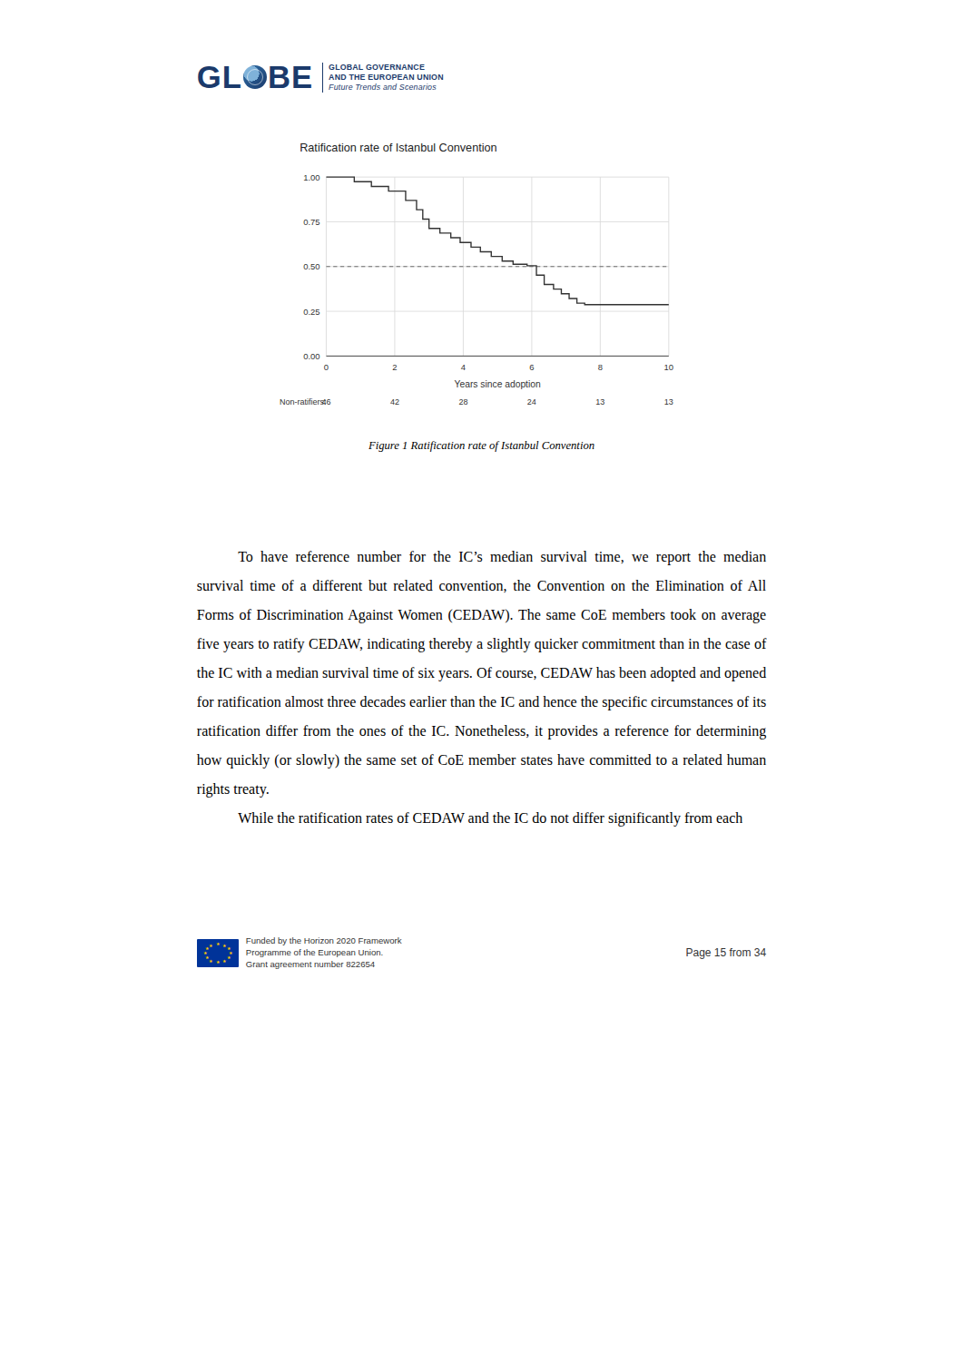GL BE
GLOBAL GOVERNANCE
AND THE EUROPEAN UNION
Future Trends and Scenarios
Ratification rate of Istanbul Convention
0.00 0.25 0.50 0.75 1.00 0 2 4 6 8 10 Years since adoption step curve: y = 250 - 230*p (p = survival proportion) Non-ratifiers: 46 42 28 24 13 13
Figure 1 Ratification rate of Istanbul Convention
To have reference number for the IC’s median survival time, we report the median survival time of a different but related convention, the Convention on the Elimination of All Forms of Discrimination Against Women (CEDAW). The same CoE members took on average five years to ratify CEDAW, indicating thereby a slightly quicker commitment than in the case of the IC with a median survival time of six years. Of course, CEDAW has been adopted and opened for ratification almost three decades earlier than the IC and hence the specific circumstances of its ratification differ from the ones of the IC. Nonetheless, it provides a reference for determining how quickly (or slowly) the same set of CoE member states have committed to a related human rights treaty.
While the ratification rates of CEDAW and the IC do not differ significantly from each
★ ★ ★ ★ ★ ★ ★ ★ ★ ★ ★ ★
Funded by the Horizon 2020 Framework
Programme of the European Union.
Grant agreement number 822654
Page 15 from 34